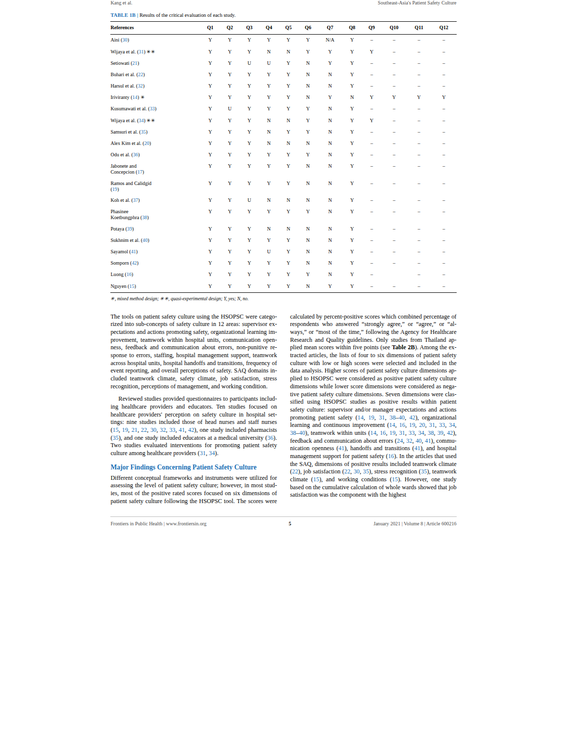Kang et al.
Southeast-Asia's Patient Safety Culture
TABLE 1B | Results of the critical evaluation of each study.
| References | Q1 | Q2 | Q3 | Q4 | Q5 | Q6 | Q7 | Q8 | Q9 | Q10 | Q11 | Q12 |
| --- | --- | --- | --- | --- | --- | --- | --- | --- | --- | --- | --- | --- |
| Aini ( 30 ) | Y | Y | Y | Y | Y | Y | N/A | Y | – | – | – | – |
| Wijaya et al. ( 31 ) ✳✳ | Y | Y | Y | N | N | Y | Y | Y | Y | – | – | – |
| Setiowati ( 21 ) | Y | Y | U | U | Y | N | Y | Y | – | – | – | – |
| Buhari et al. ( 22 ) | Y | Y | Y | Y | Y | N | N | Y | – | – | – | – |
| Harsul et al. ( 32 ) | Y | Y | Y | Y | Y | N | N | Y | – | – | – | – |
| Iriviranty ( 14 ) ✳ | Y | Y | Y | Y | Y | N | Y | N | Y | Y | Y | Y |
| Kusumawati et al. ( 33 ) | Y | U | Y | Y | Y | Y | N | Y | – | – | – | – |
| Wijaya et al. ( 34 ) ✳✳ | Y | Y | Y | N | N | Y | N | Y | Y | – | – | – |
| Samsuri et al. ( 35 ) | Y | Y | Y | N | Y | Y | N | Y | – | – | – | – |
| Alex Kim et al. ( 20 ) | Y | Y | Y | N | N | N | N | Y | – | – | – | – |
| Odu et al. ( 36 ) | Y | Y | Y | Y | Y | Y | N | Y | – | – | – | – |
| Jabonete and Concepcion ( 17 ) | Y | Y | Y | Y | Y | N | N | Y | – | – | – | – |
| Ramos and Calidgid ( 19 ) | Y | Y | Y | Y | Y | N | N | Y | – | – | – | – |
| Koh et al. ( 37 ) | Y | Y | U | N | N | N | N | Y | – | – | – | – |
| Phasinee Koetbungphra ( 38 ) | Y | Y | Y | Y | Y | Y | N | Y | – | – | – | – |
| Potaya ( 39 ) | Y | Y | Y | N | N | N | N | Y | – | – | – | – |
| Sukhnim et al. ( 40 ) | Y | Y | Y | Y | Y | N | N | Y | – | – | – | – |
| Sayamol ( 41 ) | Y | Y | Y | U | Y | N | N | Y | – | – | – | – |
| Somporn ( 42 ) | Y | Y | Y | Y | Y | N | N | Y | – | – | – | – |
| Luong ( 16 ) | Y | Y | Y | Y | Y | Y | N | Y | – | | – | – |
| Nguyen ( 15 ) | Y | Y | Y | Y | Y | N | Y | Y | – | – | – | – |
✳, mixed method design; ✳✳, quasi-experimental design; Y, yes; N, no.
The tools on patient safety culture using the HSOPSC were categorized into sub-concepts of safety culture in 12 areas: supervisor expectations and actions promoting safety, organizational learning improvement, teamwork within hospital units, communication openness, feedback and communication about errors, non-punitive response to errors, staffing, hospital management support, teamwork across hospital units, hospital handoffs and transitions, frequency of event reporting, and overall perceptions of safety. SAQ domains included teamwork climate, safety climate, job satisfaction, stress recognition, perceptions of management, and working condition.
Reviewed studies provided questionnaires to participants including healthcare providers and educators. Ten studies focused on healthcare providers' perception on safety culture in hospital settings: nine studies included those of head nurses and staff nurses (15, 19, 21, 22, 30, 32, 33, 41, 42), one study included pharmacists (35), and one study included educators at a medical university (36). Two studies evaluated interventions for promoting patient safety culture among healthcare providers (31, 34).
Major Findings Concerning Patient Safety Culture
Different conceptual frameworks and instruments were utilized for assessing the level of patient safety culture; however, in most studies, most of the positive rated scores focused on six dimensions of patient safety culture following the HSOPSC tool. The scores were calculated by percent-positive scores which combined percentage of respondents who answered “strongly agree,” or “agree,” or “always,” or “most of the time,” following the Agency for Healthcare Research and Quality guidelines. Only studies from Thailand applied mean scores within five points (see Table 2B). Among the extracted articles, the lists of four to six dimensions of patient safety culture with low or high scores were selected and included in the data analysis. Higher scores of patient safety culture dimensions applied to HSOPSC were considered as positive patient safety culture dimensions while lower score dimensions were considered as negative patient safety culture dimensions. Seven dimensions were classified using HSOPSC studies as positive results within patient safety culture: supervisor and/or manager expectations and actions promoting patient safety (14, 19, 31, 38–40, 42), organizational learning and continuous improvement (14, 16, 19, 20, 31, 33, 34, 38–40), teamwork within units (14, 16, 19, 31, 33, 34, 38, 39, 42), feedback and communication about errors (24, 32, 40, 41), communication openness (41), handoffs and transitions (41), and hospital management support for patient safety (16). In the articles that used the SAQ, dimensions of positive results included teamwork climate (22), job satisfaction (22, 30, 35), stress recognition (35), teamwork climate (15), and working conditions (15). However, one study based on the cumulative calculation of whole wards showed that job satisfaction was the component with the highest
Frontiers in Public Health | www.frontiersin.org
5
January 2021 | Volume 8 | Article 600216